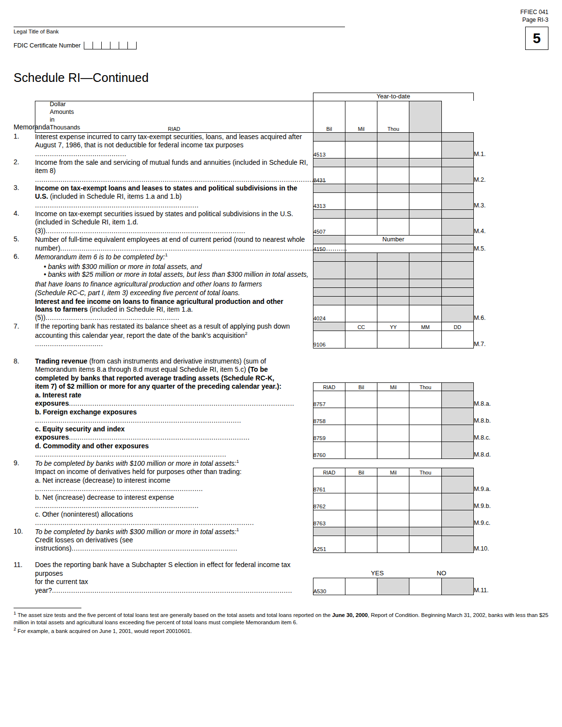FFIEC 041
Page RI-3
Legal Title of Bank
FDIC Certificate Number
5
Schedule RI—Continued
| | Year-to-date | |
| Memoranda Dollar Amounts in Thousands | RIAD | Bil | Mil | Thou | | |
| 1. | Interest expense incurred to carry tax-exempt securities, loans, and leases acquired after | | | | | | |
| | August 7, 1986, that is not deductible for federal income tax purposes ........................................... | 4513 | | | | | M.1. |
| 2. | Income from the sale and servicing of mutual funds and annuities (included in Schedule RI, | | | | | | |
| | item 8) ......................................................................................................................................... | 8431 | | | | | M.2. |
| 3. | Income on tax-exempt loans and leases to states and political subdivisions in the | | | | | | |
| | U.S. (included in Schedule RI, items 1.a and 1.b) ............................................................................. | 4313 | | | | | M.3. |
| 4. | Income on tax-exempt securities issued by states and political subdivisions in the U.S. | | | | | | |
| | (included in Schedule RI, item 1.d.(3)) .............................................................................................. | 4507 | | | | | M.4. |
| 5. | Number of full-time equivalent employees at end of current period (round to nearest whole | | Number | | |
| | number) ....................................................................................................................................... | 4150 | | | M.5. |
| 6. | Memorandum item 6 is to be completed by: 1 | | | | | | |
| | banks with $300 million or more in total assets, and banks with $25 million or more in total assets, but less than $300 million in total assets, | | | | | | |
| | that have loans to finance agricultural production and other loans to farmers | | | | | | |
| | (Schedule RC-C, part I, item 3) exceeding five percent of total loans. | | | | | | |
| | Interest and fee income on loans to finance agricultural production and other | | | | | | |
| | loans to farmers (included in Schedule RI, item 1.a.(5)) ............................................................... | 4024 | | | | | M.6. |
| 7. | If the reporting bank has restated its balance sheet as a result of applying push down | | CC | YY | MM | DD | |
| | accounting this calendar year, report the date of the bank’s acquisition 2 ................................ | 9106 | | | | | M.7. |
| 8. | Trading revenue (from cash instruments and derivative instruments) (sum of | | |
| | Memorandum items 8.a through 8.d must equal Schedule RI, item 5.c) (To be | | |
| | completed by banks that reported average trading assets (Schedule RC-K, | | |
| | item 7) of $2 million or more for any quarter of the preceding calendar year.): | RIAD | Bil | Mil | Thou | | |
| | a. Interest rate exposures .......................................................................................................... | 8757 | | | | | M.8.a. |
| | b. Foreign exchange exposures ................................................................................................. | 8758 | | | | | M.8.b. |
| | c. Equity security and index exposures ..................................................................................... | 8759 | | | | | M.8.c. |
| | d. Commodity and other exposures .......................................................................................... | 8760 | | | | | M.8.d. |
| 9. | To be completed by banks with $100 million or more in total assets: 1 | | |
| | Impact on income of derivatives held for purposes other than trading: | RIAD | Bil | Mil | Thou | | |
| | a. Net increase (decrease) to interest income ............................................................................... | 8761 | | | | | M.9.a. |
| | b. Net (increase) decrease to interest expense ............................................................................. | 8762 | | | | | M.9.b. |
| | c. Other (noninterest) allocations ....................................................................................................... | 8763 | | | | | M.9.c. |
| 10. | To be completed by banks with $300 million or more in total assets: 1 | | | | | | |
| | Credit losses on derivatives (see instructions) .............................................................................. | A251 | | | | | M.10. |
| 11. | Does the reporting bank have a Subchapter S election in effect for federal income tax purposes | | YES | NO | |
| | for the current tax year? ................................................................................................................. | A530 | | | | | M.11. |
1 The asset size tests and the five percent of total loans test are generally based on the total assets and total loans reported on the June 30, 2000, Report of Condition. Beginning March 31, 2002, banks with less than $25 million in total assets and agricultural loans exceeding five percent of total loans must complete Memorandum item 6.
2 For example, a bank acquired on June 1, 2001, would report 20010601.